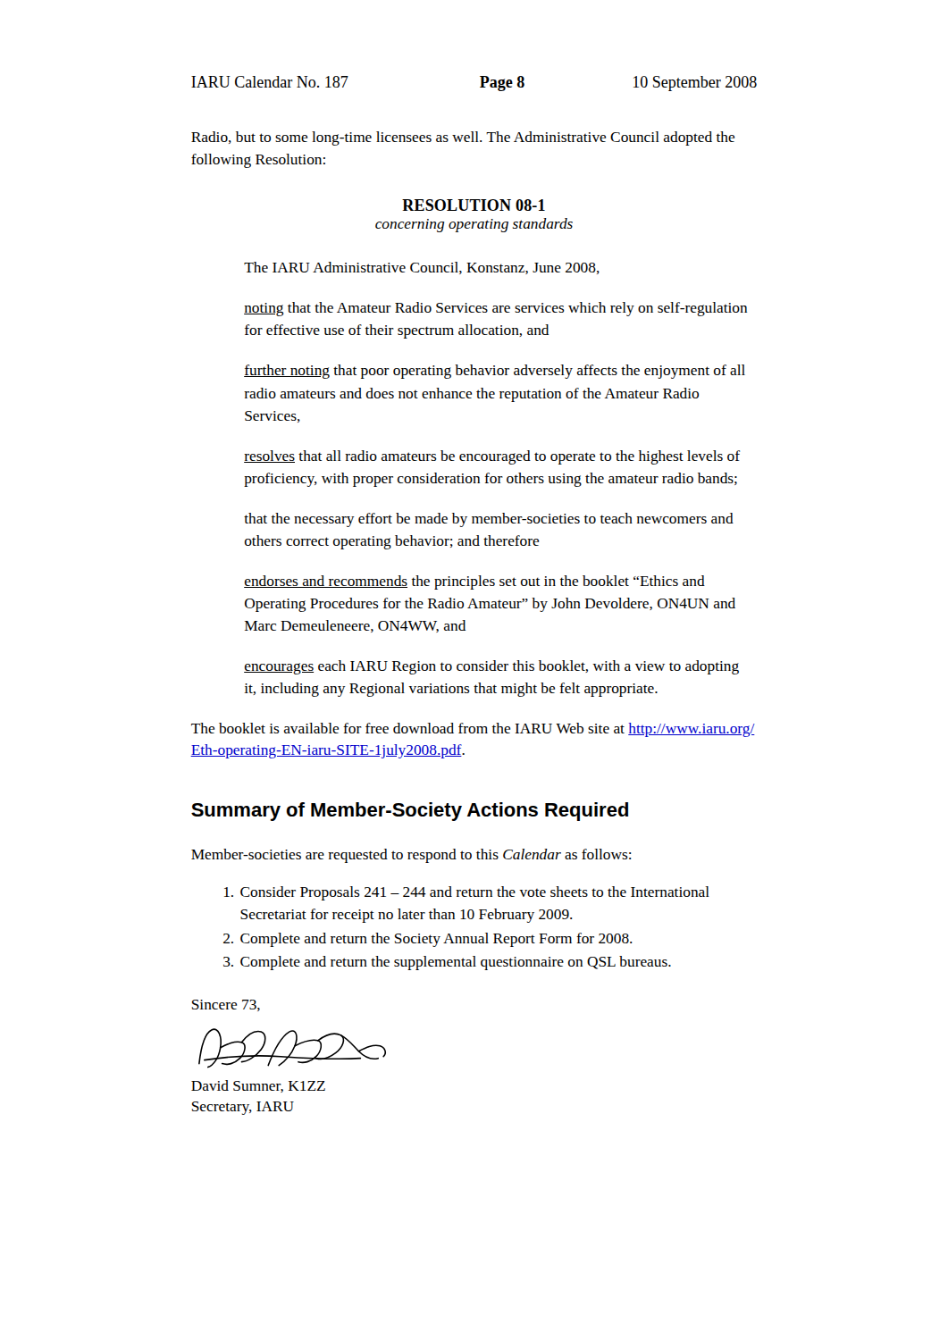IARU Calendar No. 187
Page 8
10 September 2008
Radio, but to some long-time licensees as well. The Administrative Council adopted the following Resolution:
RESOLUTION 08-1
concerning operating standards
The IARU Administrative Council, Konstanz, June 2008,
noting that the Amateur Radio Services are services which rely on self-regulation for effective use of their spectrum allocation, and
further noting that poor operating behavior adversely affects the enjoyment of all radio amateurs and does not enhance the reputation of the Amateur Radio Services,
resolves that all radio amateurs be encouraged to operate to the highest levels of proficiency, with proper consideration for others using the amateur radio bands;
that the necessary effort be made by member-societies to teach newcomers and others correct operating behavior; and therefore
endorses and recommends the principles set out in the booklet “Ethics and Operating Procedures for the Radio Amateur” by John Devoldere, ON4UN and Marc Demeuleneere, ON4WW, and
encourages each IARU Region to consider this booklet, with a view to adopting it, including any Regional variations that might be felt appropriate.
The booklet is available for free download from the IARU Web site at http://www.iaru.org/Eth-operating-EN-iaru-SITE-1july2008.pdf.
Summary of Member-Society Actions Required
Member-societies are requested to respond to this Calendar as follows:
Consider Proposals 241 – 244 and return the vote sheets to the International Secretariat for receipt no later than 10 February 2009.
Complete and return the Society Annual Report Form for 2008.
Complete and return the supplemental questionnaire on QSL bureaus.
Sincere 73,
David Sumner, K1ZZ
Secretary, IARU